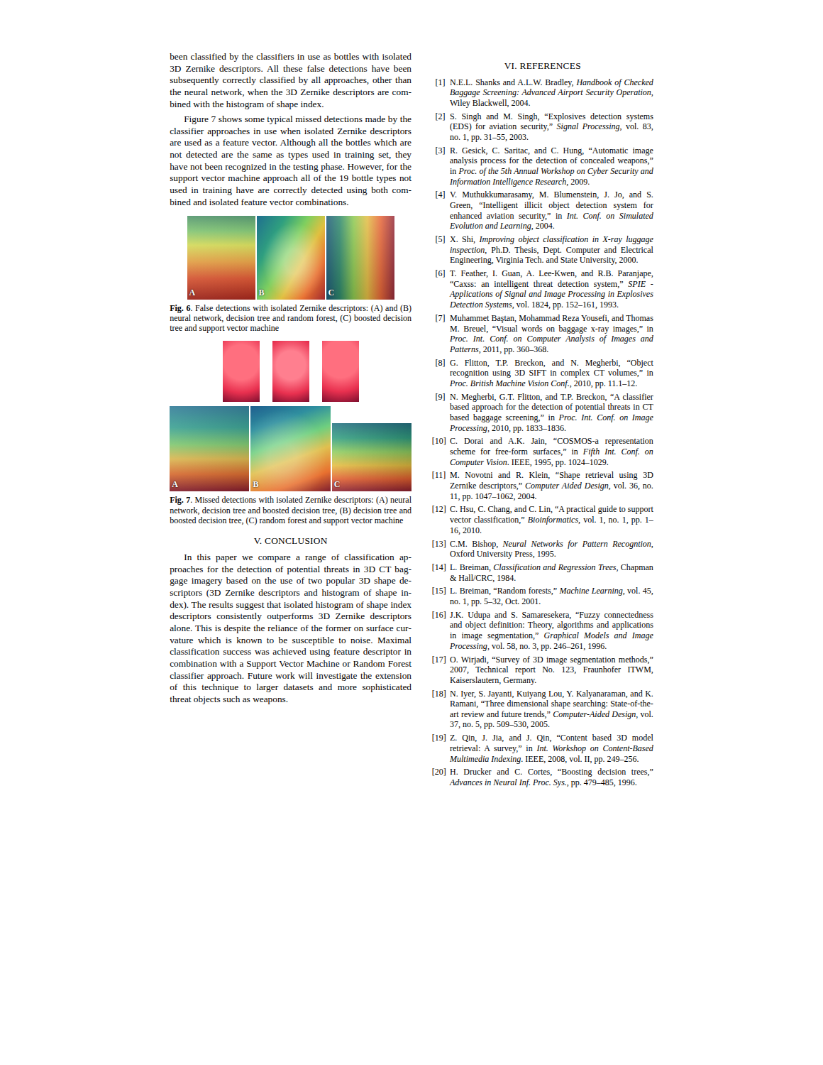been classified by the classifiers in use as bottles with isolated 3D Zernike descriptors. All these false detections have been subsequently correctly classified by all approaches, other than the neural network, when the 3D Zernike descriptors are combined with the histogram of shape index.
Figure 7 shows some typical missed detections made by the classifier approaches in use when isolated Zernike descriptors are used as a feature vector. Although all the bottles which are not detected are the same as types used in training set, they have not been recognized in the testing phase. However, for the support vector machine approach all of the 19 bottle types not used in training have are correctly detected using both combined and isolated feature vector combinations.
A B C
Fig. 6. False detections with isolated Zernike descriptors: (A) and (B) neural network, decision tree and random forest, (C) boosted decision tree and support vector machine
A B C
Fig. 7. Missed detections with isolated Zernike descriptors: (A) neural network, decision tree and boosted decision tree, (B) decision tree and boosted decision tree, (C) random forest and support vector machine
V. CONCLUSION
In this paper we compare a range of classification approaches for the detection of potential threats in 3D CT baggage imagery based on the use of two popular 3D shape descriptors (3D Zernike descriptors and histogram of shape index). The results suggest that isolated histogram of shape index descriptors consistently outperforms 3D Zernike descriptors alone. This is despite the reliance of the former on surface curvature which is known to be susceptible to noise. Maximal classification success was achieved using feature descriptor in combination with a Support Vector Machine or Random Forest classifier approach. Future work will investigate the extension of this technique to larger datasets and more sophisticated threat objects such as weapons.
VI. REFERENCES
[1] N.E.L. Shanks and A.L.W. Bradley, Handbook of Checked Baggage Screening: Advanced Airport Security Operation, Wiley Blackwell, 2004.
[2] S. Singh and M. Singh, “Explosives detection systems (EDS) for aviation security,” Signal Processing, vol. 83, no. 1, pp. 31–55, 2003.
[3] R. Gesick, C. Saritac, and C. Hung, “Automatic image analysis process for the detection of concealed weapons,” in Proc. of the 5th Annual Workshop on Cyber Security and Information Intelligence Research, 2009.
[4] V. Muthukkumarasamy, M. Blumenstein, J. Jo, and S. Green, “Intelligent illicit object detection system for enhanced aviation security,” in Int. Conf. on Simulated Evolution and Learning, 2004.
[5] X. Shi, Improving object classification in X-ray luggage inspection, Ph.D. Thesis, Dept. Computer and Electrical Engineering, Virginia Tech. and State University, 2000.
[6] T. Feather, I. Guan, A. Lee-Kwen, and R.B. Paranjape, “Caxss: an intelligent threat detection system,” SPIE - Applications of Signal and Image Processing in Explosives Detection Systems, vol. 1824, pp. 152–161, 1993.
[7] Muhammet Baştan, Mohammad Reza Yousefi, and Thomas M. Breuel, “Visual words on baggage x-ray images,” in Proc. Int. Conf. on Computer Analysis of Images and Patterns, 2011, pp. 360–368.
[8] G. Flitton, T.P. Breckon, and N. Megherbi, “Object recognition using 3D SIFT in complex CT volumes,” in Proc. British Machine Vision Conf., 2010, pp. 11.1–12.
[9] N. Megherbi, G.T. Flitton, and T.P. Breckon, “A classifier based approach for the detection of potential threats in CT based baggage screening,” in Proc. Int. Conf. on Image Processing, 2010, pp. 1833–1836.
[10] C. Dorai and A.K. Jain, “COSMOS-a representation scheme for free-form surfaces,” in Fifth Int. Conf. on Computer Vision. IEEE, 1995, pp. 1024–1029.
[11] M. Novotni and R. Klein, “Shape retrieval using 3D Zernike descriptors,” Computer Aided Design, vol. 36, no. 11, pp. 1047–1062, 2004.
[12] C. Hsu, C. Chang, and C. Lin, “A practical guide to support vector classification,” Bioinformatics, vol. 1, no. 1, pp. 1–16, 2010.
[13] C.M. Bishop, Neural Networks for Pattern Recogntion, Oxford University Press, 1995.
[14] L. Breiman, Classification and Regression Trees, Chapman & Hall/CRC, 1984.
[15] L. Breiman, “Random forests,” Machine Learning, vol. 45, no. 1, pp. 5–32, Oct. 2001.
[16] J.K. Udupa and S. Samaresekera, “Fuzzy connectedness and object definition: Theory, algorithms and applications in image segmentation,” Graphical Models and Image Processing, vol. 58, no. 3, pp. 246–261, 1996.
[17] O. Wirjadi, “Survey of 3D image segmentation methods,” 2007, Technical report No. 123, Fraunhofer ITWM, Kaiserslautern, Germany.
[18] N. Iyer, S. Jayanti, Kuiyang Lou, Y. Kalyanaraman, and K. Ramani, “Three dimensional shape searching: State-of-the-art review and future trends,” Computer-Aided Design, vol. 37, no. 5, pp. 509–530, 2005.
[19] Z. Qin, J. Jia, and J. Qin, “Content based 3D model retrieval: A survey,” in Int. Workshop on Content-Based Multimedia Indexing. IEEE, 2008, vol. II, pp. 249–256.
[20] H. Drucker and C. Cortes, “Boosting decision trees,” Advances in Neural Inf. Proc. Sys., pp. 479–485, 1996.